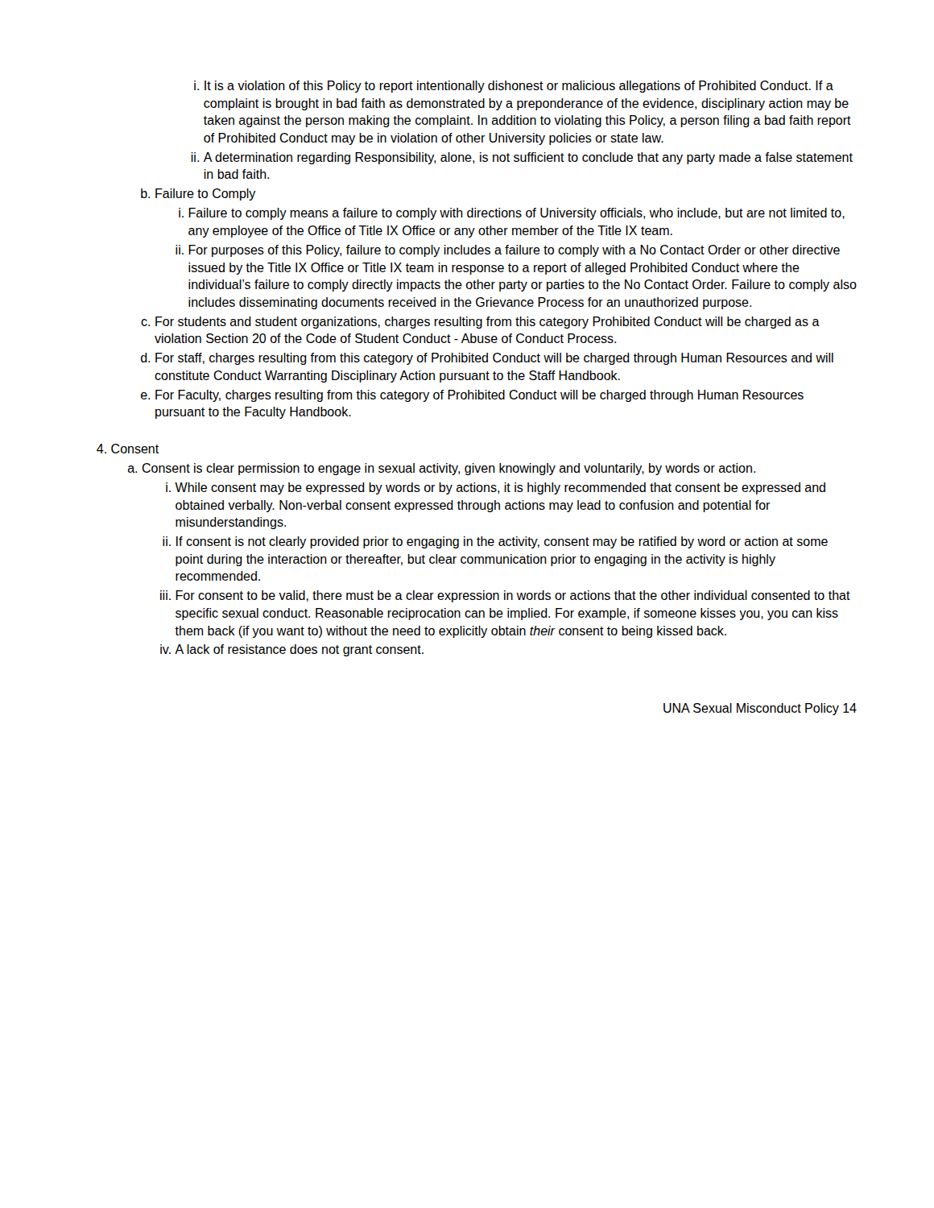It is a violation of this Policy to report intentionally dishonest or malicious allegations of Prohibited Conduct. If a complaint is brought in bad faith as demonstrated by a preponderance of the evidence, disciplinary action may be taken against the person making the complaint. In addition to violating this Policy, a person filing a bad faith report of Prohibited Conduct may be in violation of other University policies or state law.
A determination regarding Responsibility, alone, is not sufficient to conclude that any party made a false statement in bad faith.
Failure to Comply
Failure to comply means a failure to comply with directions of University officials, who include, but are not limited to, any employee of the Office of Title IX Office or any other member of the Title IX team.
For purposes of this Policy, failure to comply includes a failure to comply with a No Contact Order or other directive issued by the Title IX Office or Title IX team in response to a report of alleged Prohibited Conduct where the individual’s failure to comply directly impacts the other party or parties to the No Contact Order. Failure to comply also includes disseminating documents received in the Grievance Process for an unauthorized purpose.
For students and student organizations, charges resulting from this category Prohibited Conduct will be charged as a violation Section 20 of the Code of Student Conduct - Abuse of Conduct Process.
For staff, charges resulting from this category of Prohibited Conduct will be charged through Human Resources and will constitute Conduct Warranting Disciplinary Action pursuant to the Staff Handbook.
For Faculty, charges resulting from this category of Prohibited Conduct will be charged through Human Resources pursuant to the Faculty Handbook.
Consent
Consent is clear permission to engage in sexual activity, given knowingly and voluntarily, by words or action.
While consent may be expressed by words or by actions, it is highly recommended that consent be expressed and obtained verbally. Non-verbal consent expressed through actions may lead to confusion and potential for misunderstandings.
If consent is not clearly provided prior to engaging in the activity, consent may be ratified by word or action at some point during the interaction or thereafter, but clear communication prior to engaging in the activity is highly recommended.
For consent to be valid, there must be a clear expression in words or actions that the other individual consented to that specific sexual conduct. Reasonable reciprocation can be implied. For example, if someone kisses you, you can kiss them back (if you want to) without the need to explicitly obtain their consent to being kissed back.
A lack of resistance does not grant consent.
UNA Sexual Misconduct Policy 14